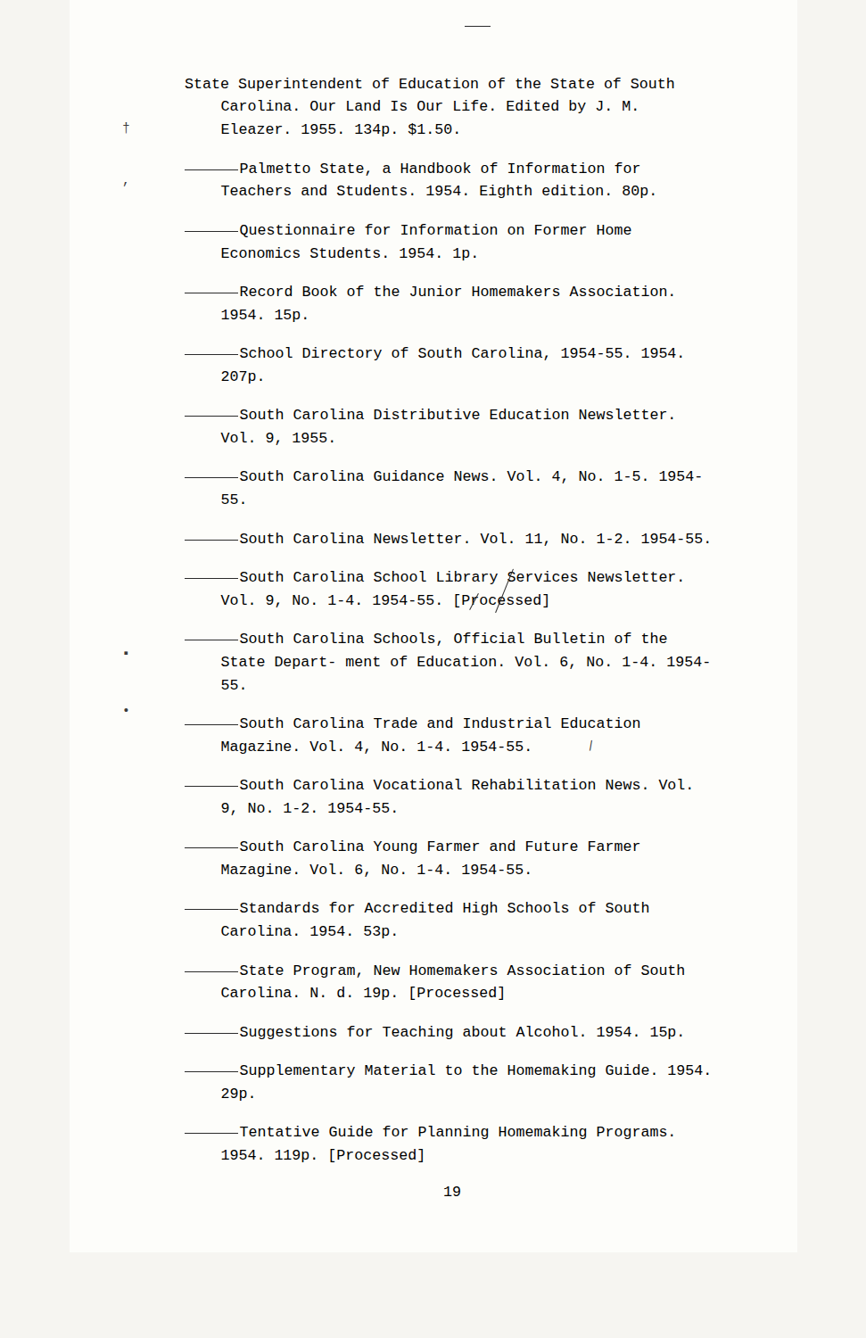†
,
▪
•
⁄
State Superintendent of Education of the State of South Carolina. Our Land Is Our Life. Edited by J. M. Eleazer. 1955. 134p. $1.50.
Palmetto State, a Handbook of Information for Teachers and Students. 1954. Eighth edition. 80p.
Questionnaire for Information on Former Home Economics Students. 1954. 1p.
Record Book of the Junior Homemakers Association. 1954. 15p.
School Directory of South Carolina, 1954-55. 1954. 207p.
South Carolina Distributive Education Newsletter. Vol. 9, 1955.
South Carolina Guidance News. Vol. 4, No. 1-5. 1954-55.
South Carolina Newsletter. Vol. 11, No. 1-2. 1954-55.
South Carolina School Library Services Newsletter. Vol. 9, No. 1-4. 1954-55. [Processed]
South Carolina Schools, Official Bulletin of the State Depart- ment of Education. Vol. 6, No. 1-4. 1954-55.
South Carolina Trade and Industrial Education Magazine. Vol. 4, No. 1-4. 1954-55.
South Carolina Vocational Rehabilitation News. Vol. 9, No. 1-2. 1954-55.
South Carolina Young Farmer and Future Farmer Mazagine. Vol. 6, No. 1-4. 1954-55.
Standards for Accredited High Schools of South Carolina. 1954. 53p.
State Program, New Homemakers Association of South Carolina. N. d. 19p. [Processed]
Suggestions for Teaching about Alcohol. 1954. 15p.
Supplementary Material to the Homemaking Guide. 1954. 29p.
Tentative Guide for Planning Homemaking Programs. 1954. 119p. [Processed]
19